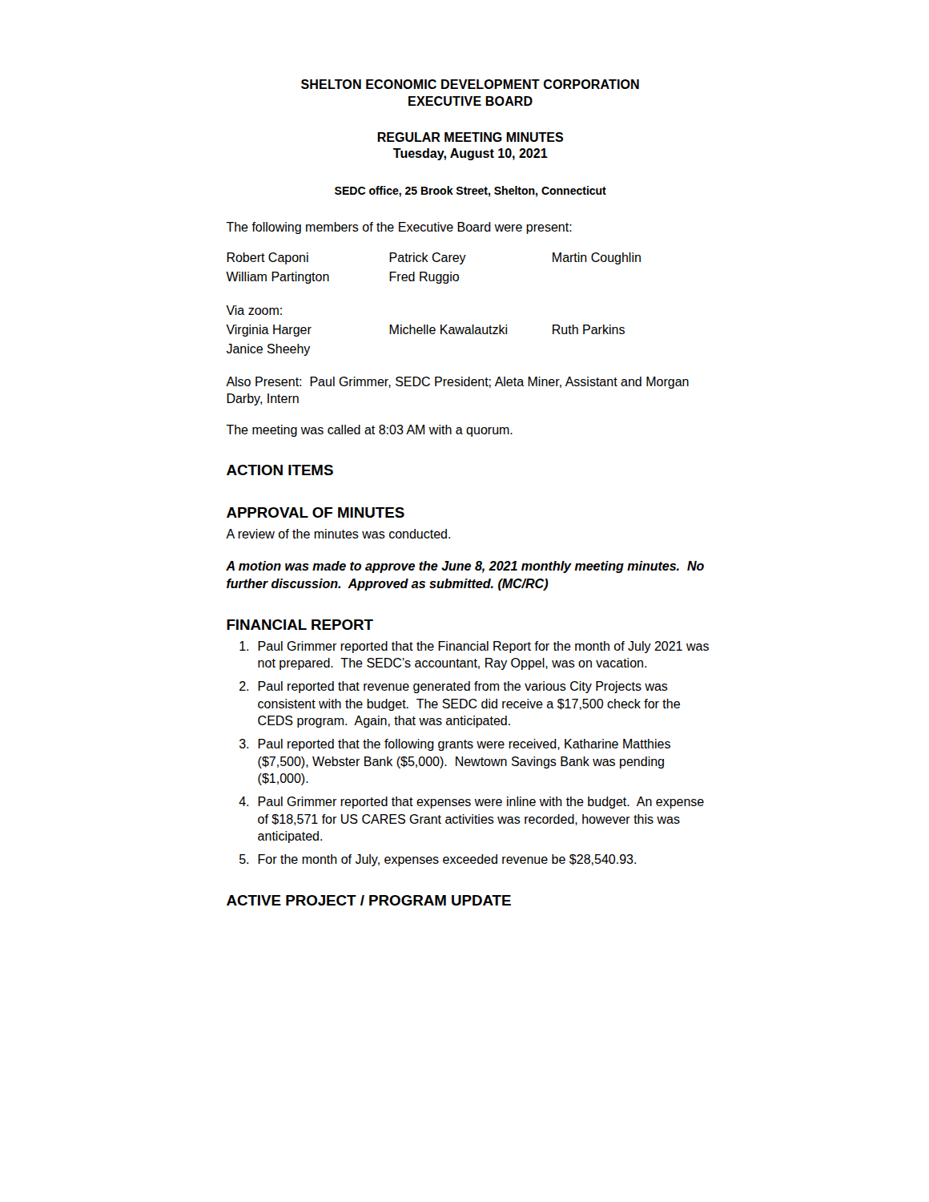SHELTON ECONOMIC DEVELOPMENT CORPORATION
EXECUTIVE BOARD
REGULAR MEETING MINUTES
Tuesday, August 10, 2021
SEDC office, 25 Brook Street, Shelton, Connecticut
The following members of the Executive Board were present:
| Robert Caponi | Patrick Carey | Martin Coughlin |
| William Partington | Fred Ruggio | |
Via zoom:
| Virginia Harger | Michelle Kawalautzki | Ruth Parkins |
| Janice Sheehy | | |
Also Present: Paul Grimmer, SEDC President; Aleta Miner, Assistant and Morgan Darby, Intern
The meeting was called at 8:03 AM with a quorum.
ACTION ITEMS
APPROVAL OF MINUTES
A review of the minutes was conducted.
A motion was made to approve the June 8, 2021 monthly meeting minutes. No further discussion. Approved as submitted. (MC/RC)
FINANCIAL REPORT
Paul Grimmer reported that the Financial Report for the month of July 2021 was not prepared. The SEDC’s accountant, Ray Oppel, was on vacation.
Paul reported that revenue generated from the various City Projects was consistent with the budget. The SEDC did receive a $17,500 check for the CEDS program. Again, that was anticipated.
Paul reported that the following grants were received, Katharine Matthies ($7,500), Webster Bank ($5,000). Newtown Savings Bank was pending ($1,000).
Paul Grimmer reported that expenses were inline with the budget. An expense of $18,571 for US CARES Grant activities was recorded, however this was anticipated.
For the month of July, expenses exceeded revenue be $28,540.93.
ACTIVE PROJECT / PROGRAM UPDATE